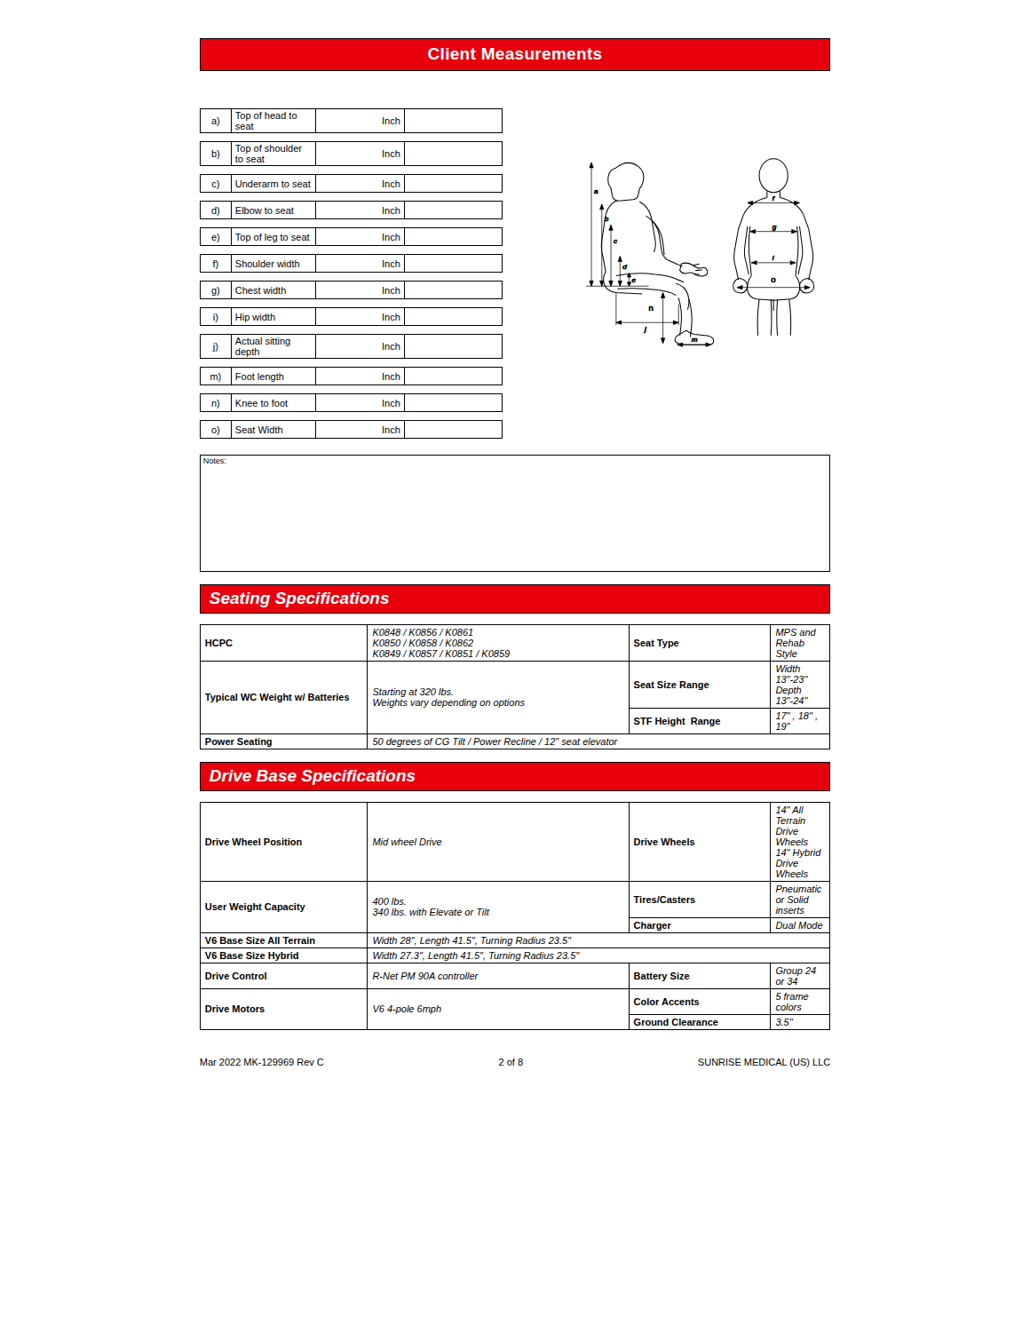Client Measurements
| a) | Top of head to seat | Inch | |
| b) | Top of shoulder to seat | Inch | |
| c) | Underarm to seat | Inch | |
| d) | Elbow to seat | Inch | |
| e) | Top of leg to seat | Inch | |
| f) | Shoulder width | Inch | |
| g) | Chest width | Inch | |
| i) | Hip width | Inch | |
| j) | Actual sitting depth | Inch | |
| m) | Foot length | Inch | |
| n) | Knee to foot | Inch | |
| o) | Seat Width | Inch | |
a b c d e j m n f g i o
Notes:
Seating Specifications
| HCPC | K0848 / K0856 / K0861 K0850 / K0858 / K0862 K0849 / K0857 / K0851 / K0859 | Seat Type | MPS and Rehab Style |
| Typical WC Weight w/ Batteries | Starting at 320 lbs. Weights vary depending on options | Seat Size Range | Width 13"-23" Depth 13"-24" |
| STF Height Range | 17" , 18" , 19" |
| Power Seating | 50 degrees of CG Tilt / Power Recline / 12" seat elevator |
Drive Base Specifications
| Drive Wheel Position | Mid wheel Drive | Drive Wheels | 14" All Terrain Drive Wheels 14" Hybrid Drive Wheels |
| User Weight Capacity | 400 lbs. 340 lbs. with Elevate or Tilt | Tires/Casters | Pneumatic or Solid inserts |
| Charger | Dual Mode |
| V6 Base Size All Terrain | Width 28", Length 41.5", Turning Radius 23.5" |
| V6 Base Size Hybrid | Width 27.3", Length 41.5", Turning Radius 23.5" |
| Drive Control | R-Net PM 90A controller | Battery Size | Group 24 or 34 |
| Drive Motors | V6 4-pole 6mph | Color Accents | 5 frame colors |
| Ground Clearance | 3.5" |
Mar 2022 MK-129969 Rev C
2 of 8
SUNRISE MEDICAL (US) LLC